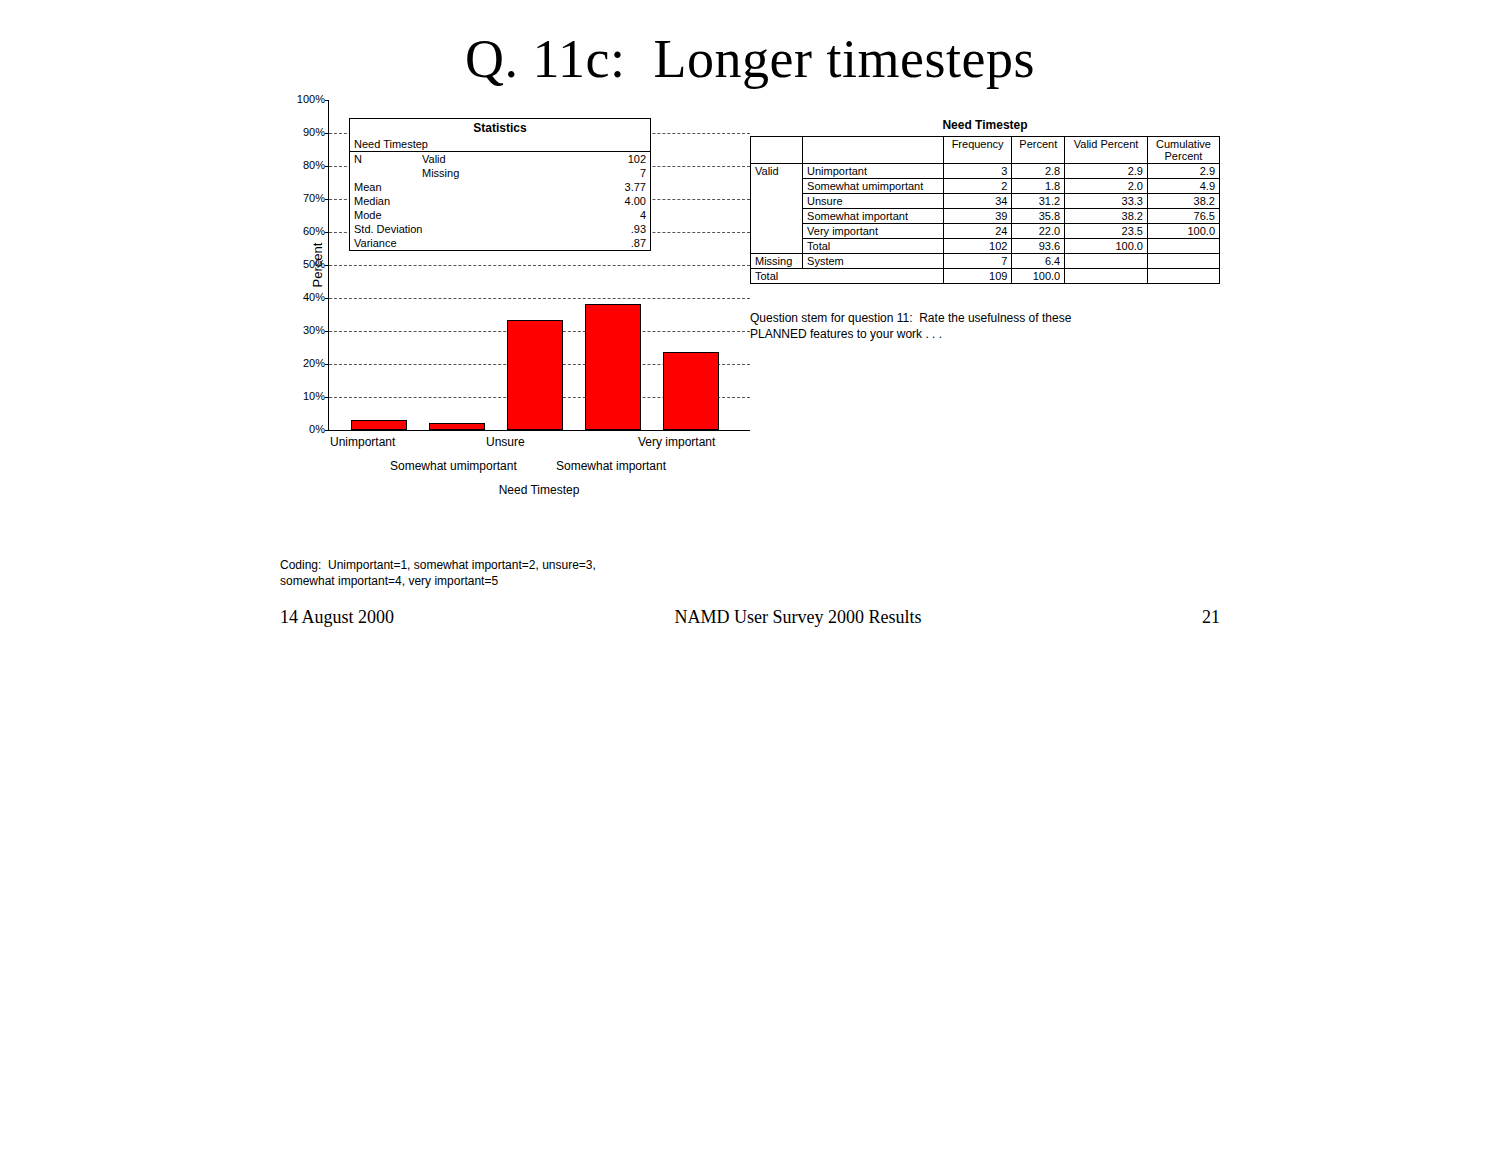Q. 11c: Longer timesteps
Percent
100%
90%
80%
70%
60%
50%
40%
30%
20%
10%
0%
Statistics
Need Timestep
| N | Valid | 102 |
| | Missing | 7 |
| Mean | 3.77 |
| Median | 4.00 |
| Mode | 4 |
| Std. Deviation | .93 |
| Variance | .87 |
Unimportant Unsure Very important Somewhat umimportant Somewhat important
Need Timestep
Need Timestep
| | | Frequency | Percent | Valid Percent | Cumulative Percent |
| --- | --- | --- | --- | --- | --- |
| Valid | Unimportant | 3 | 2.8 | 2.9 | 2.9 |
| Somewhat umimportant | 2 | 1.8 | 2.0 | 4.9 |
| Unsure | 34 | 31.2 | 33.3 | 38.2 |
| Somewhat important | 39 | 35.8 | 38.2 | 76.5 |
| Very important | 24 | 22.0 | 23.5 | 100.0 |
| Total | 102 | 93.6 | 100.0 | |
| Missing | System | 7 | 6.4 | | |
| Total | 109 | 100.0 | | |
Question stem for question 11: Rate the usefulness of these
PLANNED features to your work . . .
Coding: Unimportant=1, somewhat important=2, unsure=3,
somewhat important=4, very important=5
14 August 2000
NAMD User Survey 2000 Results
21